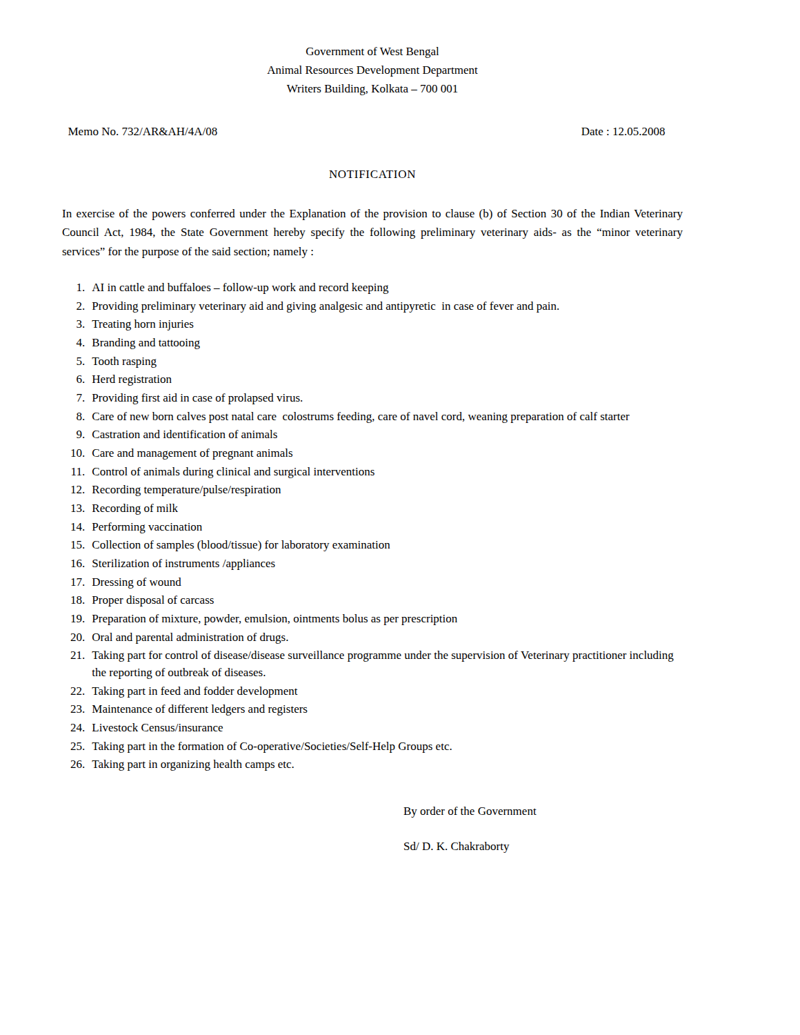Government of West Bengal
Animal Resources Development Department
Writers Building, Kolkata – 700 001
Memo No. 732/AR&AH/4A/08 Date : 12.05.2008
NOTIFICATION
In exercise of the powers conferred under the Explanation of the provision to clause (b) of Section 30 of the Indian Veterinary Council Act, 1984, the State Government hereby specify the following preliminary veterinary aids- as the “minor veterinary services” for the purpose of the said section; namely :
AI in cattle and buffaloes – follow-up work and record keeping
Providing preliminary veterinary aid and giving analgesic and antipyretic in case of fever and pain.
Treating horn injuries
Branding and tattooing
Tooth rasping
Herd registration
Providing first aid in case of prolapsed virus.
Care of new born calves post natal care colostrums feeding, care of navel cord, weaning preparation of calf starter
Castration and identification of animals
Care and management of pregnant animals
Control of animals during clinical and surgical interventions
Recording temperature/pulse/respiration
Recording of milk
Performing vaccination
Collection of samples (blood/tissue) for laboratory examination
Sterilization of instruments /appliances
Dressing of wound
Proper disposal of carcass
Preparation of mixture, powder, emulsion, ointments bolus as per prescription
Oral and parental administration of drugs.
Taking part for control of disease/disease surveillance programme under the supervision of Veterinary practitioner including the reporting of outbreak of diseases.
Taking part in feed and fodder development
Maintenance of different ledgers and registers
Livestock Census/insurance
Taking part in the formation of Co-operative/Societies/Self-Help Groups etc.
Taking part in organizing health camps etc.
By order of the Government
Sd/ D. K. Chakraborty